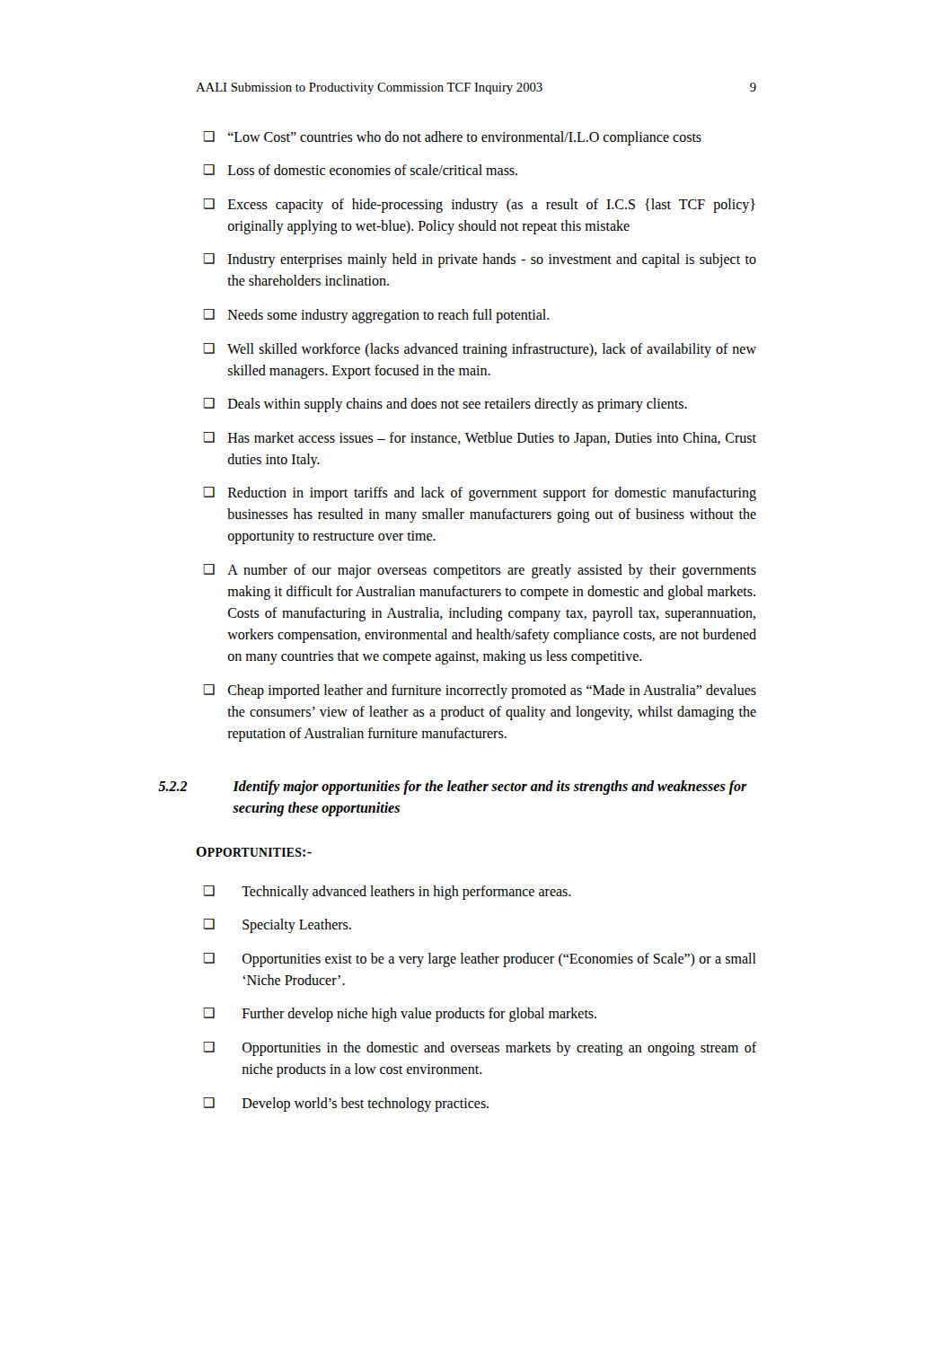AALI Submission to Productivity Commission TCF Inquiry 2003
9
“Low Cost” countries who do not adhere to environmental/I.L.O compliance costs
Loss of domestic economies of scale/critical mass.
Excess capacity of hide-processing industry (as a result of I.C.S {last TCF policy} originally applying to wet-blue). Policy should not repeat this mistake
Industry enterprises mainly held in private hands - so investment and capital is subject to the shareholders inclination.
Needs some industry aggregation to reach full potential.
Well skilled workforce (lacks advanced training infrastructure), lack of availability of new skilled managers. Export focused in the main.
Deals within supply chains and does not see retailers directly as primary clients.
Has market access issues – for instance, Wetblue Duties to Japan, Duties into China, Crust duties into Italy.
Reduction in import tariffs and lack of government support for domestic manufacturing businesses has resulted in many smaller manufacturers going out of business without the opportunity to restructure over time.
A number of our major overseas competitors are greatly assisted by their governments making it difficult for Australian manufacturers to compete in domestic and global markets. Costs of manufacturing in Australia, including company tax, payroll tax, superannuation, workers compensation, environmental and health/safety compliance costs, are not burdened on many countries that we compete against, making us less competitive.
Cheap imported leather and furniture incorrectly promoted as “Made in Australia” devalues the consumers’ view of leather as a product of quality and longevity, whilst damaging the reputation of Australian furniture manufacturers.
5.2.2 Identify major opportunities for the leather sector and its strengths and weaknesses for securing these opportunities
OPPORTUNITIES:-
Technically advanced leathers in high performance areas.
Specialty Leathers.
Opportunities exist to be a very large leather producer (“Economies of Scale”) or a small ‘Niche Producer’.
Further develop niche high value products for global markets.
Opportunities in the domestic and overseas markets by creating an ongoing stream of niche products in a low cost environment.
Develop world’s best technology practices.